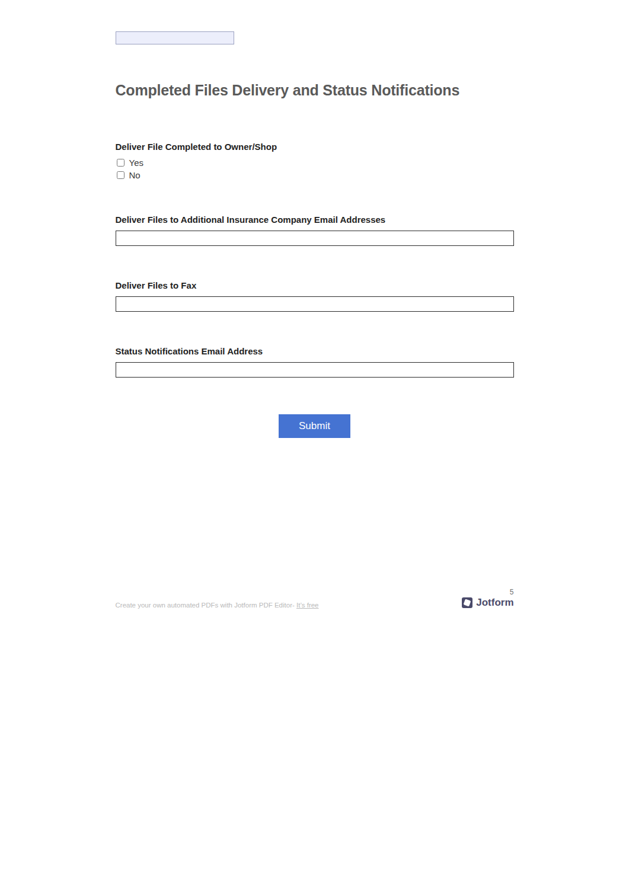Completed Files Delivery and Status Notifications
Deliver File Completed to Owner/Shop
Yes
No
Deliver Files to Additional Insurance Company Email Addresses
Deliver Files to Fax
Status Notifications Email Address
Submit
5
Create your own automated PDFs with Jotform PDF Editor- It’s free
Jotform